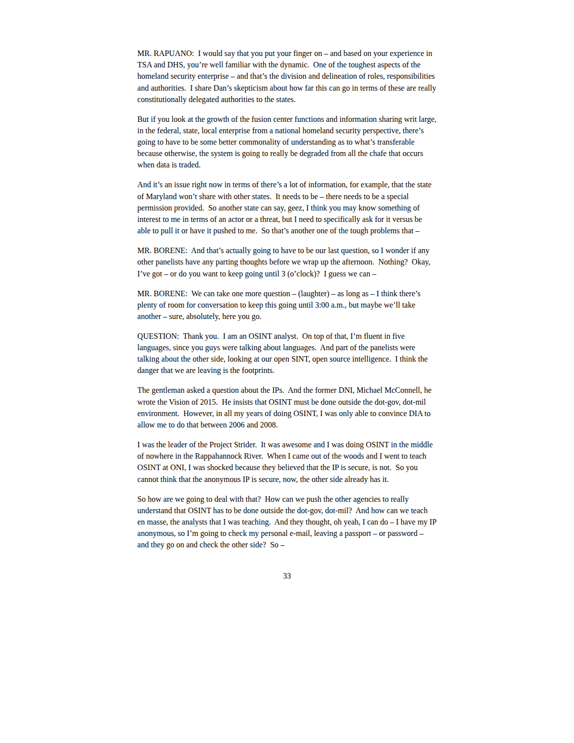MR. RAPUANO: I would say that you put your finger on – and based on your experience in TSA and DHS, you’re well familiar with the dynamic. One of the toughest aspects of the homeland security enterprise – and that’s the division and delineation of roles, responsibilities and authorities. I share Dan’s skepticism about how far this can go in terms of these are really constitutionally delegated authorities to the states.
But if you look at the growth of the fusion center functions and information sharing writ large, in the federal, state, local enterprise from a national homeland security perspective, there’s going to have to be some better commonality of understanding as to what’s transferable because otherwise, the system is going to really be degraded from all the chafe that occurs when data is traded.
And it’s an issue right now in terms of there’s a lot of information, for example, that the state of Maryland won’t share with other states. It needs to be – there needs to be a special permission provided. So another state can say, geez, I think you may know something of interest to me in terms of an actor or a threat, but I need to specifically ask for it versus be able to pull it or have it pushed to me. So that’s another one of the tough problems that –
MR. BORENE: And that’s actually going to have to be our last question, so I wonder if any other panelists have any parting thoughts before we wrap up the afternoon. Nothing? Okay, I’ve got – or do you want to keep going until 3 (o’clock)? I guess we can –
MR. BORENE: We can take one more question – (laughter) – as long as – I think there’s plenty of room for conversation to keep this going until 3:00 a.m., but maybe we’ll take another – sure, absolutely, here you go.
QUESTION: Thank you. I am an OSINT analyst. On top of that, I’m fluent in five languages, since you guys were talking about languages. And part of the panelists were talking about the other side, looking at our open SINT, open source intelligence. I think the danger that we are leaving is the footprints.
The gentleman asked a question about the IPs. And the former DNI, Michael McConnell, he wrote the Vision of 2015. He insists that OSINT must be done outside the dot-gov, dot-mil environment. However, in all my years of doing OSINT, I was only able to convince DIA to allow me to do that between 2006 and 2008.
I was the leader of the Project Strider. It was awesome and I was doing OSINT in the middle of nowhere in the Rappahannock River. When I came out of the woods and I went to teach OSINT at ONI, I was shocked because they believed that the IP is secure, is not. So you cannot think that the anonymous IP is secure, now, the other side already has it.
So how are we going to deal with that? How can we push the other agencies to really understand that OSINT has to be done outside the dot-gov, dot-mil? And how can we teach en masse, the analysts that I was teaching. And they thought, oh yeah, I can do – I have my IP anonymous, so I’m going to check my personal e-mail, leaving a passport – or password – and they go on and check the other side? So –
33